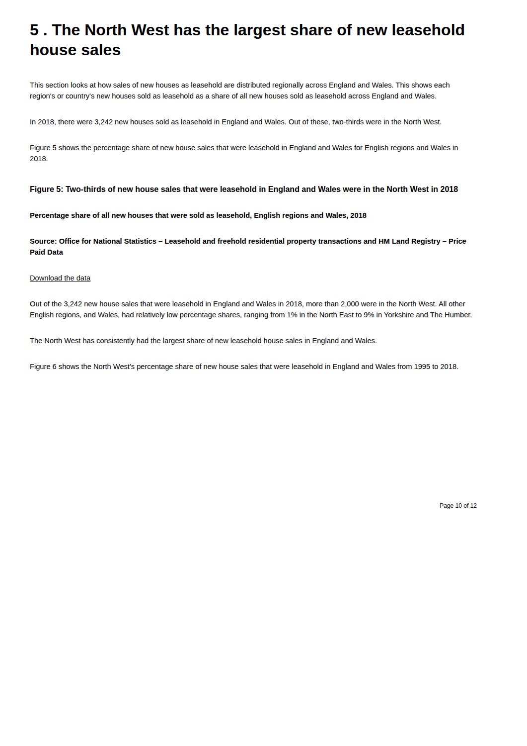5 . The North West has the largest share of new leasehold house sales
This section looks at how sales of new houses as leasehold are distributed regionally across England and Wales. This shows each region's or country's new houses sold as leasehold as a share of all new houses sold as leasehold across England and Wales.
In 2018, there were 3,242 new houses sold as leasehold in England and Wales. Out of these, two-thirds were in the North West.
Figure 5 shows the percentage share of new house sales that were leasehold in England and Wales for English regions and Wales in 2018.
Figure 5: Two-thirds of new house sales that were leasehold in England and Wales were in the North West in 2018
Percentage share of all new houses that were sold as leasehold, English regions and Wales, 2018
Source: Office for National Statistics – Leasehold and freehold residential property transactions and HM Land Registry – Price Paid Data
Download the data
Out of the 3,242 new house sales that were leasehold in England and Wales in 2018, more than 2,000 were in the North West. All other English regions, and Wales, had relatively low percentage shares, ranging from 1% in the North East to 9% in Yorkshire and The Humber.
The North West has consistently had the largest share of new leasehold house sales in England and Wales.
Figure 6 shows the North West's percentage share of new house sales that were leasehold in England and Wales from 1995 to 2018.
Page 10 of 12